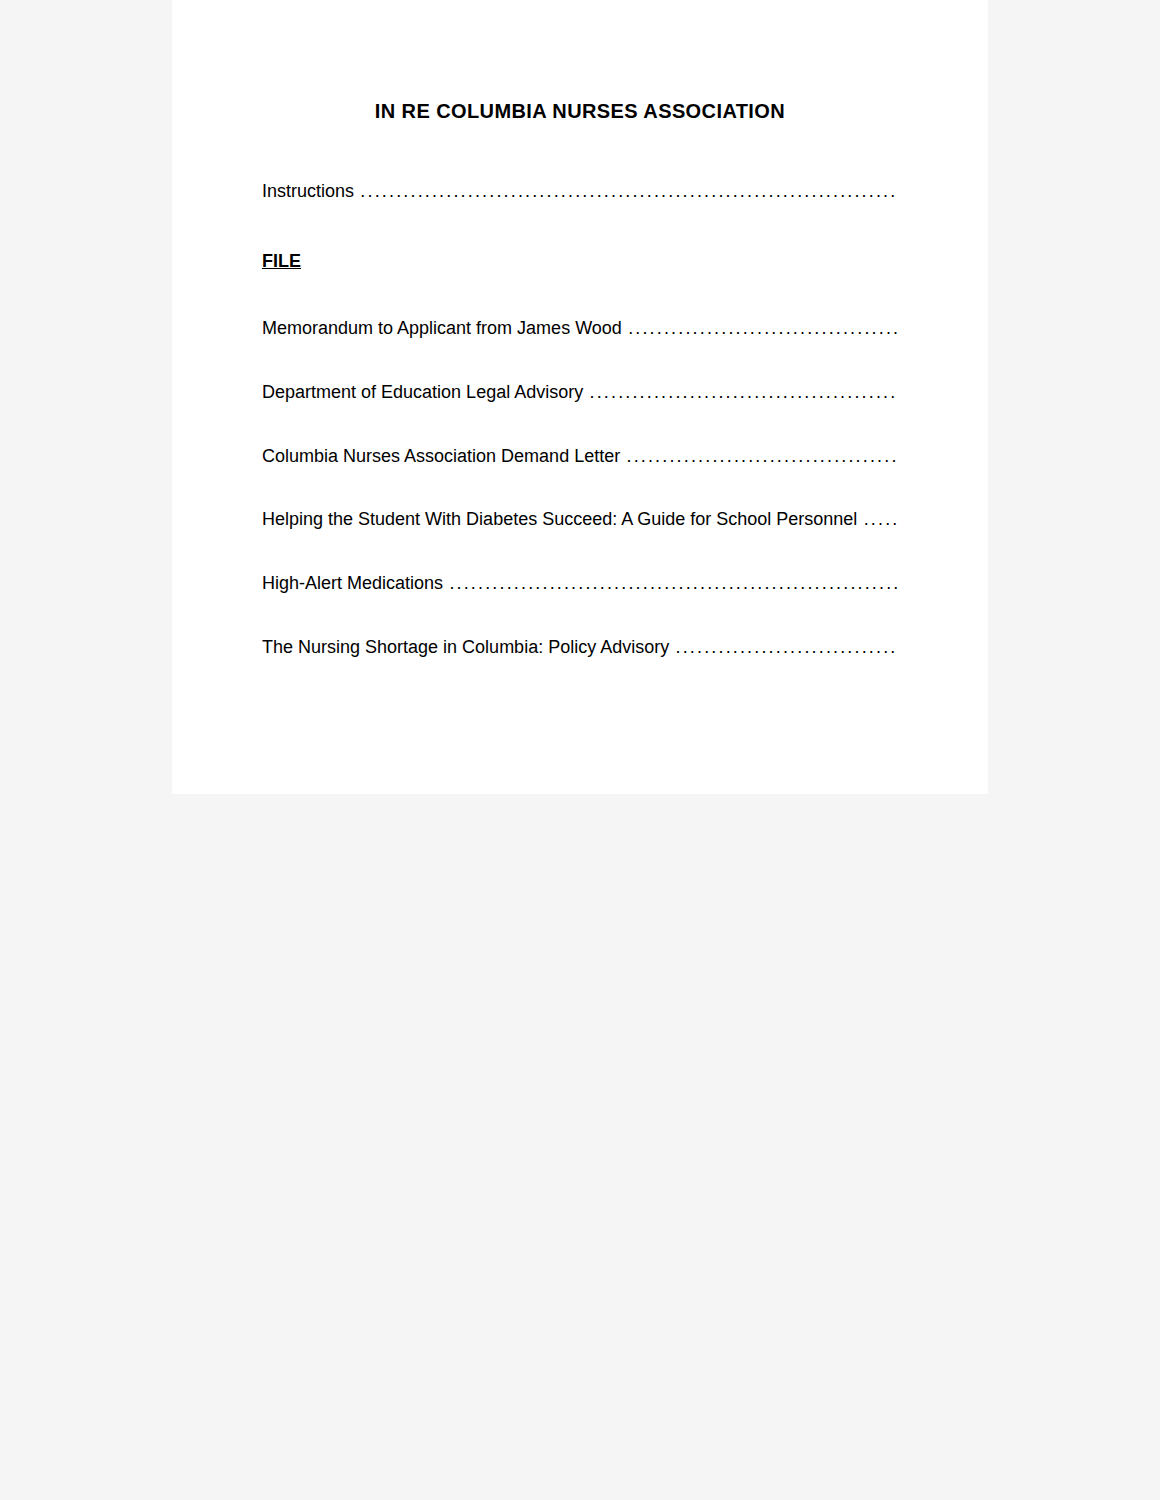IN RE COLUMBIA NURSES ASSOCIATION
Instructions .................................................................................................................
FILE
Memorandum to Applicant from James Wood ..................................................................
Department of Education Legal Advisory .........................................................................
Columbia Nurses Association Demand Letter ..................................................................
Helping the Student With Diabetes Succeed: A Guide for School Personnel ....................
High-Alert Medications .....................................................................................................
The Nursing Shortage in Columbia: Policy Advisory .........................................................